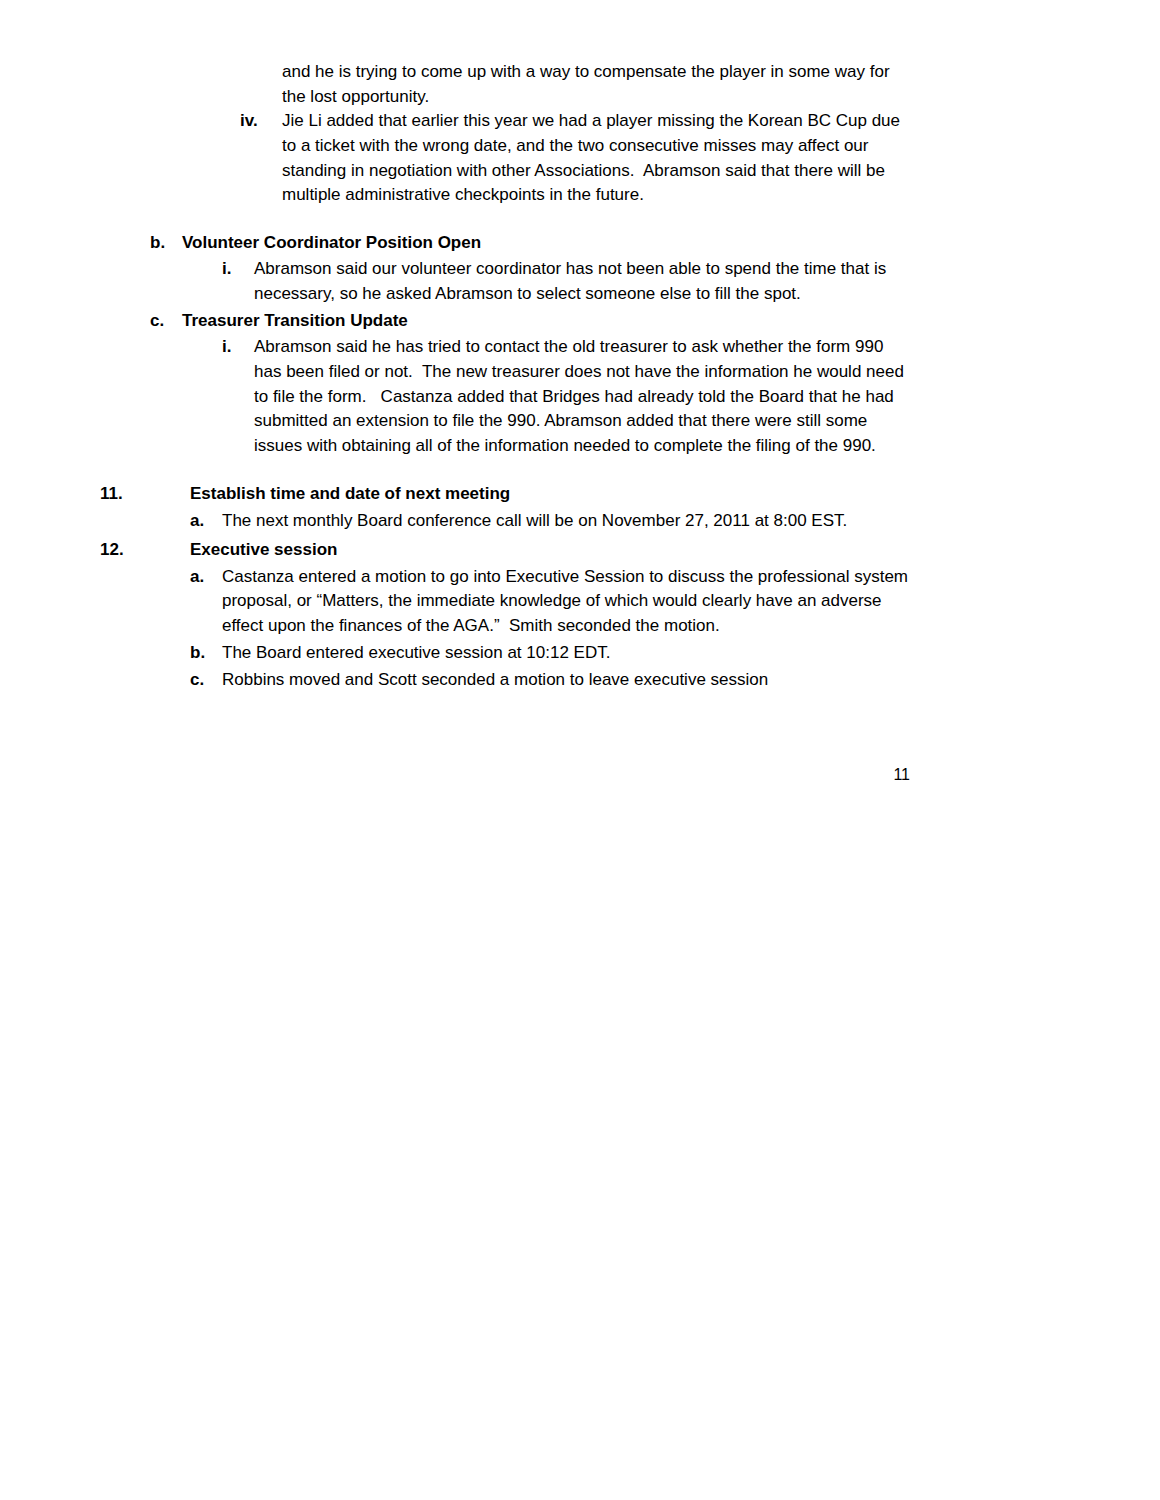and he is trying to come up with a way to compensate the player in some way for the lost opportunity.
iv. Jie Li added that earlier this year we had a player missing the Korean BC Cup due to a ticket with the wrong date, and the two consecutive misses may affect our standing in negotiation with other Associations. Abramson said that there will be multiple administrative checkpoints in the future.
b. Volunteer Coordinator Position Open
i. Abramson said our volunteer coordinator has not been able to spend the time that is necessary, so he asked Abramson to select someone else to fill the spot.
c. Treasurer Transition Update
i. Abramson said he has tried to contact the old treasurer to ask whether the form 990 has been filed or not. The new treasurer does not have the information he would need to file the form. Castanza added that Bridges had already told the Board that he had submitted an extension to file the 990. Abramson added that there were still some issues with obtaining all of the information needed to complete the filing of the 990.
11. Establish time and date of next meeting
a. The next monthly Board conference call will be on November 27, 2011 at 8:00 EST.
12. Executive session
a. Castanza entered a motion to go into Executive Session to discuss the professional system proposal, or “Matters, the immediate knowledge of which would clearly have an adverse effect upon the finances of the AGA.” Smith seconded the motion.
b. The Board entered executive session at 10:12 EDT.
c. Robbins moved and Scott seconded a motion to leave executive session
11